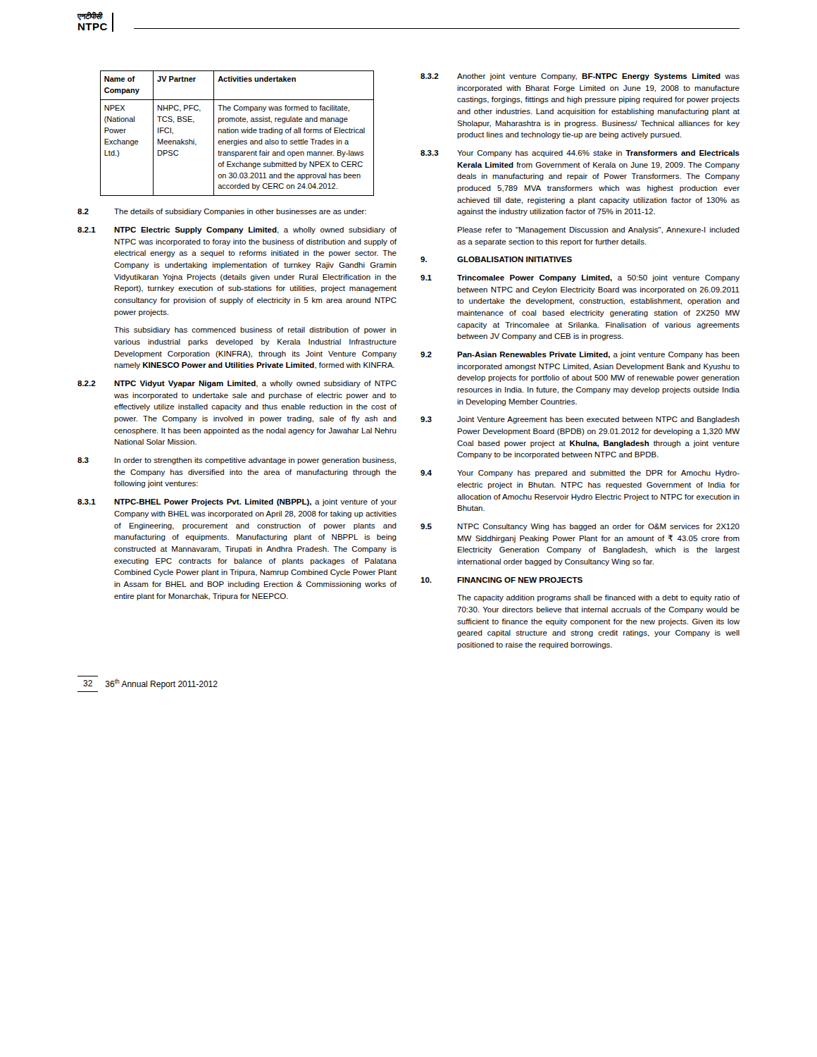एनटीपीसी NTPC
| Name of Company | JV Partner | Activities undertaken |
| --- | --- | --- |
| NPEX (National Power Exchange Ltd.) | NHPC, PFC, TCS, BSE, IFCI, Meenakshi, DPSC | The Company was formed to facilitate, promote, assist, regulate and manage nation wide trading of all forms of Electrical energies and also to settle Trades in a transparent fair and open manner. By-laws of Exchange submitted by NPEX to CERC on 30.03.2011 and the approval has been accorded by CERC on 24.04.2012. |
8.2
The details of subsidiary Companies in other businesses are as under:
8.2.1
NTPC Electric Supply Company Limited, a wholly owned subsidiary of NTPC was incorporated to foray into the business of distribution and supply of electrical energy as a sequel to reforms initiated in the power sector. The Company is undertaking implementation of turnkey Rajiv Gandhi Gramin Vidyutikaran Yojna Projects (details given under Rural Electrification in the Report), turnkey execution of sub-stations for utilities, project management consultancy for provision of supply of electricity in 5 km area around NTPC power projects.
This subsidiary has commenced business of retail distribution of power in various industrial parks developed by Kerala Industrial Infrastructure Development Corporation (KINFRA), through its Joint Venture Company namely KINESCO Power and Utilities Private Limited, formed with KINFRA.
8.2.2
NTPC Vidyut Vyapar Nigam Limited, a wholly owned subsidiary of NTPC was incorporated to undertake sale and purchase of electric power and to effectively utilize installed capacity and thus enable reduction in the cost of power. The Company is involved in power trading, sale of fly ash and cenosphere. It has been appointed as the nodal agency for Jawahar Lal Nehru National Solar Mission.
8.3
In order to strengthen its competitive advantage in power generation business, the Company has diversified into the area of manufacturing through the following joint ventures:
8.3.1
NTPC-BHEL Power Projects Pvt. Limited (NBPPL), a joint venture of your Company with BHEL was incorporated on April 28, 2008 for taking up activities of Engineering, procurement and construction of power plants and manufacturing of equipments. Manufacturing plant of NBPPL is being constructed at Mannavaram, Tirupati in Andhra Pradesh. The Company is executing EPC contracts for balance of plants packages of Palatana Combined Cycle Power plant in Tripura, Namrup Combined Cycle Power Plant in Assam for BHEL and BOP including Erection & Commissioning works of entire plant for Monarchak, Tripura for NEEPCO.
8.3.2
Another joint venture Company, BF-NTPC Energy Systems Limited was incorporated with Bharat Forge Limited on June 19, 2008 to manufacture castings, forgings, fittings and high pressure piping required for power projects and other industries. Land acquisition for establishing manufacturing plant at Sholapur, Maharashtra is in progress. Business/ Technical alliances for key product lines and technology tie-up are being actively pursued.
8.3.3
Your Company has acquired 44.6% stake in Transformers and Electricals Kerala Limited from Government of Kerala on June 19, 2009. The Company deals in manufacturing and repair of Power Transformers. The Company produced 5,789 MVA transformers which was highest production ever achieved till date, registering a plant capacity utilization factor of 130% as against the industry utilization factor of 75% in 2011-12.
Please refer to "Management Discussion and Analysis", Annexure-I included as a separate section to this report for further details.
9.
GLOBALISATION INITIATIVES
9.1
Trincomalee Power Company Limited, a 50:50 joint venture Company between NTPC and Ceylon Electricity Board was incorporated on 26.09.2011 to undertake the development, construction, establishment, operation and maintenance of coal based electricity generating station of 2X250 MW capacity at Trincomalee at Srilanka. Finalisation of various agreements between JV Company and CEB is in progress.
9.2
Pan-Asian Renewables Private Limited, a joint venture Company has been incorporated amongst NTPC Limited, Asian Development Bank and Kyushu to develop projects for portfolio of about 500 MW of renewable power generation resources in India. In future, the Company may develop projects outside India in Developing Member Countries.
9.3
Joint Venture Agreement has been executed between NTPC and Bangladesh Power Development Board (BPDB) on 29.01.2012 for developing a 1,320 MW Coal based power project at Khulna, Bangladesh through a joint venture Company to be incorporated between NTPC and BPDB.
9.4
Your Company has prepared and submitted the DPR for Amochu Hydro-electric project in Bhutan. NTPC has requested Government of India for allocation of Amochu Reservoir Hydro Electric Project to NTPC for execution in Bhutan.
9.5
NTPC Consultancy Wing has bagged an order for O&M services for 2X120 MW Siddhirganj Peaking Power Plant for an amount of ₹ 43.05 crore from Electricity Generation Company of Bangladesh, which is the largest international order bagged by Consultancy Wing so far.
10.
FINANCING OF NEW PROJECTS
The capacity addition programs shall be financed with a debt to equity ratio of 70:30. Your directors believe that internal accruals of the Company would be sufficient to finance the equity component for the new projects. Given its low geared capital structure and strong credit ratings, your Company is well positioned to raise the required borrowings.
32 36th Annual Report 2011-2012